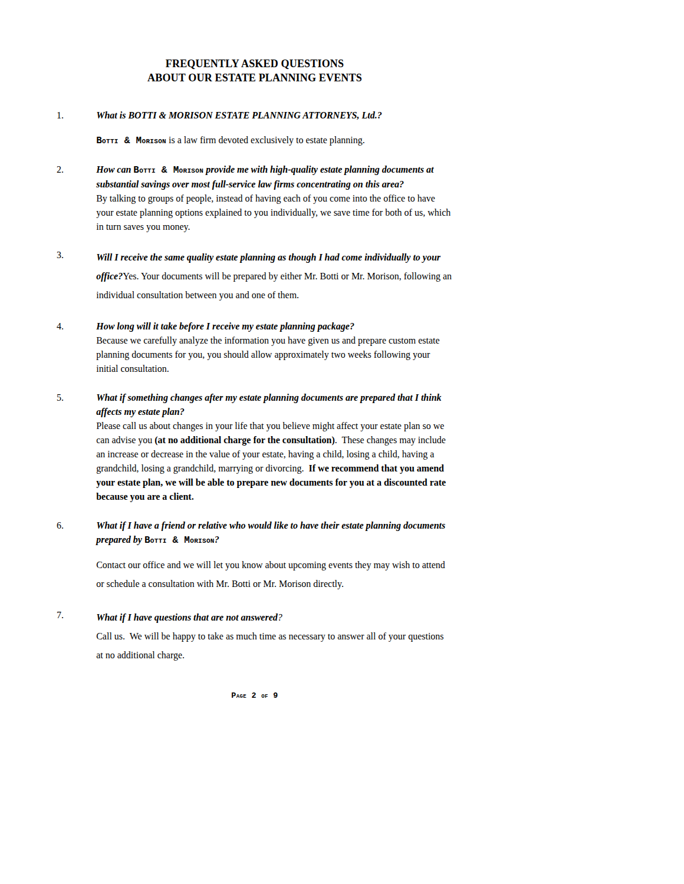FREQUENTLY ASKED QUESTIONS
ABOUT OUR ESTATE PLANNING EVENTS
1.
What is BOTTI & MORISON ESTATE PLANNING ATTORNEYS, Ltd.?
Botti & Morison is a law firm devoted exclusively to estate planning.
2.
How can Botti & Morison provide me with high-quality estate planning documents at substantial savings over most full-service law firms concentrating on this area?
By talking to groups of people, instead of having each of you come into the office to have your estate planning options explained to you individually, we save time for both of us, which in turn saves you money.
3.
Will I receive the same quality estate planning as though I had come individually to your office?Yes. Your documents will be prepared by either Mr. Botti or Mr. Morison, following an individual consultation between you and one of them.
4.
How long will it take before I receive my estate planning package?
Because we carefully analyze the information you have given us and prepare custom estate planning documents for you, you should allow approximately two weeks following your initial consultation.
5.
What if something changes after my estate planning documents are prepared that I think affects my estate plan?
Please call us about changes in your life that you believe might affect your estate plan so we can advise you (at no additional charge for the consultation). These changes may include an increase or decrease in the value of your estate, having a child, losing a child, having a grandchild, losing a grandchild, marrying or divorcing. If we recommend that you amend your estate plan, we will be able to prepare new documents for you at a discounted rate because you are a client.
6.
What if I have a friend or relative who would like to have their estate planning documents prepared by Botti & Morison?
Contact our office and we will let you know about upcoming events they may wish to attend or schedule a consultation with Mr. Botti or Mr. Morison directly.
7.
What if I have questions that are not answered?
Call us. We will be happy to take as much time as necessary to answer all of your questions at no additional charge.
Page 2 of 9